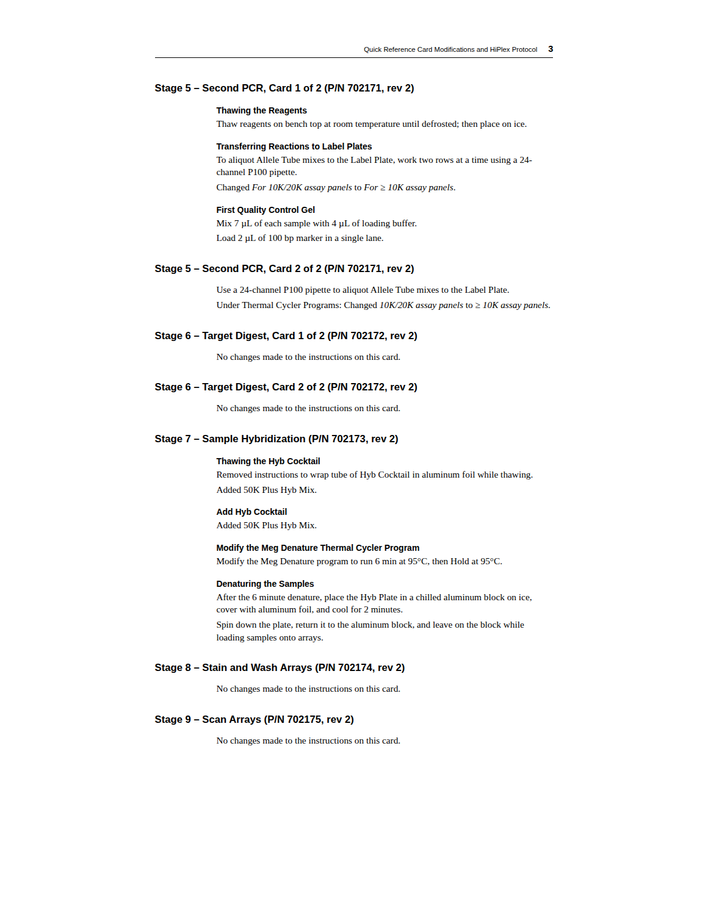Quick Reference Card Modifications and HiPlex Protocol 3
Stage 5 – Second PCR, Card 1 of 2 (P/N 702171, rev 2)
Thawing the Reagents
Thaw reagents on bench top at room temperature until defrosted; then place on ice.
Transferring Reactions to Label Plates
To aliquot Allele Tube mixes to the Label Plate, work two rows at a time using a 24-channel P100 pipette.
Changed For 10K/20K assay panels to For ≥ 10K assay panels.
First Quality Control Gel
Mix 7 µL of each sample with 4 µL of loading buffer.
Load 2 µL of 100 bp marker in a single lane.
Stage 5 – Second PCR, Card 2 of 2 (P/N 702171, rev 2)
Use a 24-channel P100 pipette to aliquot Allele Tube mixes to the Label Plate.
Under Thermal Cycler Programs: Changed 10K/20K assay panels to ≥ 10K assay panels.
Stage 6 – Target Digest, Card 1 of 2 (P/N 702172, rev 2)
No changes made to the instructions on this card.
Stage 6 – Target Digest, Card 2 of 2 (P/N 702172, rev 2)
No changes made to the instructions on this card.
Stage 7 – Sample Hybridization (P/N 702173, rev 2)
Thawing the Hyb Cocktail
Removed instructions to wrap tube of Hyb Cocktail in aluminum foil while thawing.
Added 50K Plus Hyb Mix.
Add Hyb Cocktail
Added 50K Plus Hyb Mix.
Modify the Meg Denature Thermal Cycler Program
Modify the Meg Denature program to run 6 min at 95°C, then Hold at 95°C.
Denaturing the Samples
After the 6 minute denature, place the Hyb Plate in a chilled aluminum block on ice, cover with aluminum foil, and cool for 2 minutes.
Spin down the plate, return it to the aluminum block, and leave on the block while loading samples onto arrays.
Stage 8 – Stain and Wash Arrays (P/N 702174, rev 2)
No changes made to the instructions on this card.
Stage 9 – Scan Arrays (P/N 702175, rev 2)
No changes made to the instructions on this card.